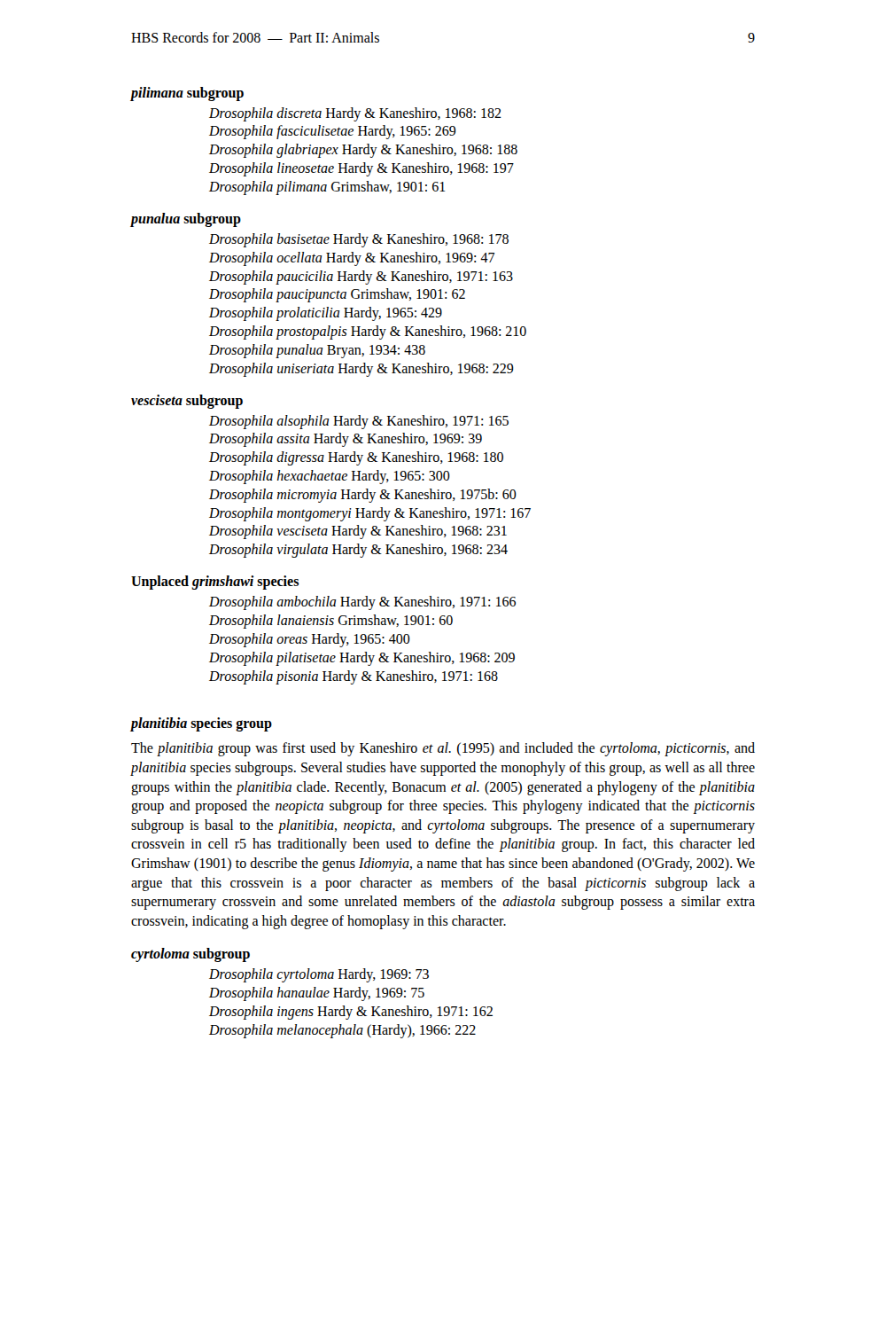HBS Records for 2008 — Part II: Animals 9
pilimana subgroup
Drosophila discreta Hardy & Kaneshiro, 1968: 182
Drosophila fasciculisetae Hardy, 1965: 269
Drosophila glabriapex Hardy & Kaneshiro, 1968: 188
Drosophila lineosetae Hardy & Kaneshiro, 1968: 197
Drosophila pilimana Grimshaw, 1901: 61
punalua subgroup
Drosophila basisetae Hardy & Kaneshiro, 1968: 178
Drosophila ocellata Hardy & Kaneshiro, 1969: 47
Drosophila paucicilia Hardy & Kaneshiro, 1971: 163
Drosophila paucipuncta Grimshaw, 1901: 62
Drosophila prolaticilia Hardy, 1965: 429
Drosophila prostopalpis Hardy & Kaneshiro, 1968: 210
Drosophila punalua Bryan, 1934: 438
Drosophila uniseriata Hardy & Kaneshiro, 1968: 229
vesciseta subgroup
Drosophila alsophila Hardy & Kaneshiro, 1971: 165
Drosophila assita Hardy & Kaneshiro, 1969: 39
Drosophila digressa Hardy & Kaneshiro, 1968: 180
Drosophila hexachaetae Hardy, 1965: 300
Drosophila micromyia Hardy & Kaneshiro, 1975b: 60
Drosophila montgomeryi Hardy & Kaneshiro, 1971: 167
Drosophila vesciseta Hardy & Kaneshiro, 1968: 231
Drosophila virgulata Hardy & Kaneshiro, 1968: 234
Unplaced grimshawi species
Drosophila ambochila Hardy & Kaneshiro, 1971: 166
Drosophila lanaiensis Grimshaw, 1901: 60
Drosophila oreas Hardy, 1965: 400
Drosophila pilatisetae Hardy & Kaneshiro, 1968: 209
Drosophila pisonia Hardy & Kaneshiro, 1971: 168
planitibia species group
The planitibia group was first used by Kaneshiro et al. (1995) and included the cyrtoloma, picticornis, and planitibia species subgroups. Several studies have supported the monophyly of this group, as well as all three groups within the planitibia clade. Recently, Bonacum et al. (2005) generated a phylogeny of the planitibia group and proposed the neopicta subgroup for three species. This phylogeny indicated that the picticornis subgroup is basal to the planitibia, neopicta, and cyrtoloma subgroups. The presence of a supernumerary crossvein in cell r5 has traditionally been used to define the planitibia group. In fact, this character led Grimshaw (1901) to describe the genus Idiomyia, a name that has since been abandoned (O'Grady, 2002). We argue that this crossvein is a poor character as members of the basal picticornis subgroup lack a supernumerary crossvein and some unrelated members of the adiastola subgroup possess a similar extra crossvein, indicating a high degree of homoplasy in this character.
cyrtoloma subgroup
Drosophila cyrtoloma Hardy, 1969: 73
Drosophila hanaulae Hardy, 1969: 75
Drosophila ingens Hardy & Kaneshiro, 1971: 162
Drosophila melanocephala (Hardy), 1966: 222